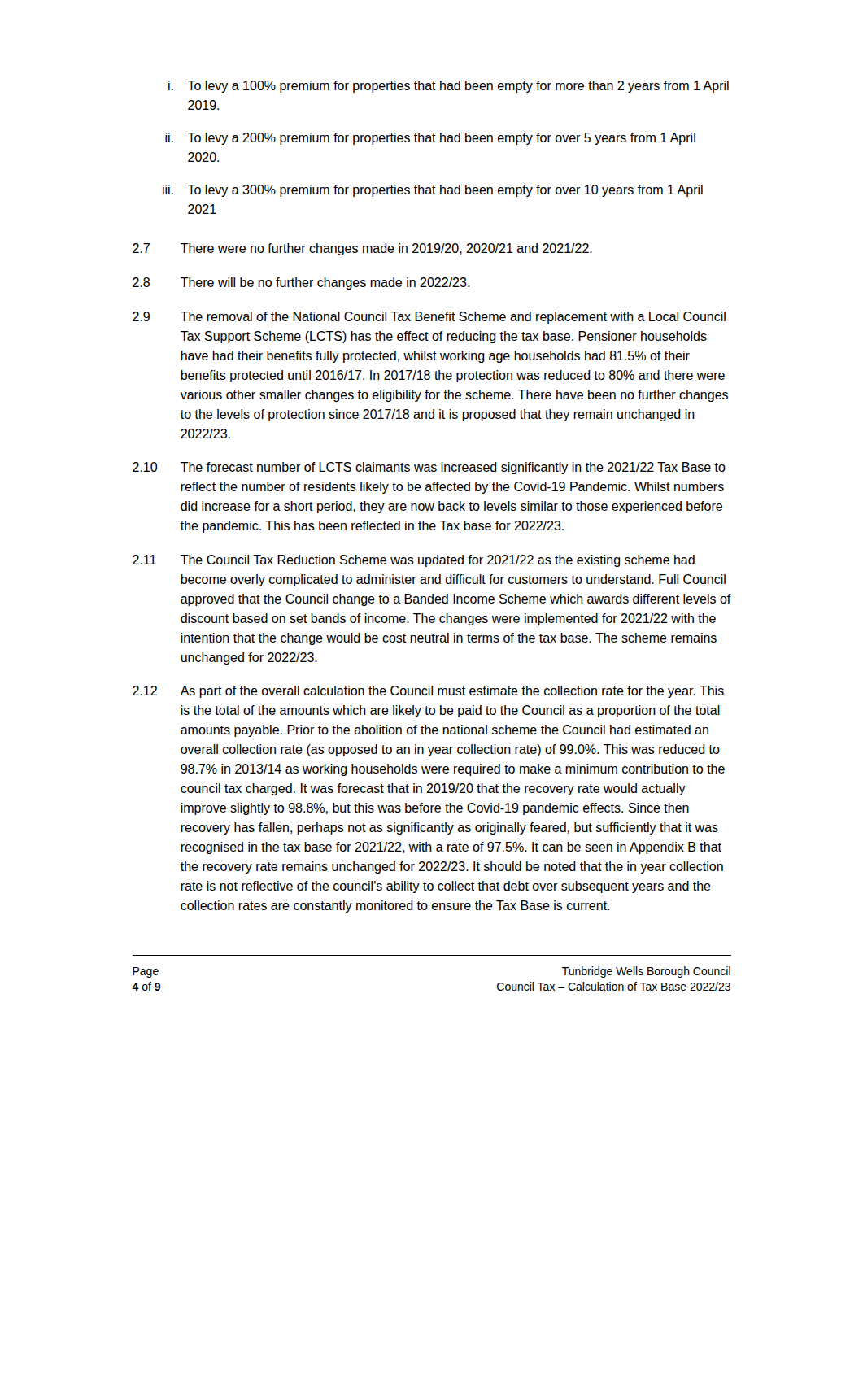To levy a 100% premium for properties that had been empty for more than 2 years from 1 April 2019.
To levy a 200% premium for properties that had been empty for over 5 years from 1 April 2020.
To levy a 300% premium for properties that had been empty for over 10 years from 1 April 2021
2.7
There were no further changes made in 2019/20, 2020/21 and 2021/22.
2.8
There will be no further changes made in 2022/23.
2.9
The removal of the National Council Tax Benefit Scheme and replacement with a Local Council Tax Support Scheme (LCTS) has the effect of reducing the tax base. Pensioner households have had their benefits fully protected, whilst working age households had 81.5% of their benefits protected until 2016/17. In 2017/18 the protection was reduced to 80% and there were various other smaller changes to eligibility for the scheme. There have been no further changes to the levels of protection since 2017/18 and it is proposed that they remain unchanged in 2022/23.
2.10
The forecast number of LCTS claimants was increased significantly in the 2021/22 Tax Base to reflect the number of residents likely to be affected by the Covid-19 Pandemic. Whilst numbers did increase for a short period, they are now back to levels similar to those experienced before the pandemic. This has been reflected in the Tax base for 2022/23.
2.11
The Council Tax Reduction Scheme was updated for 2021/22 as the existing scheme had become overly complicated to administer and difficult for customers to understand. Full Council approved that the Council change to a Banded Income Scheme which awards different levels of discount based on set bands of income. The changes were implemented for 2021/22 with the intention that the change would be cost neutral in terms of the tax base. The scheme remains unchanged for 2022/23.
2.12
As part of the overall calculation the Council must estimate the collection rate for the year. This is the total of the amounts which are likely to be paid to the Council as a proportion of the total amounts payable. Prior to the abolition of the national scheme the Council had estimated an overall collection rate (as opposed to an in year collection rate) of 99.0%. This was reduced to 98.7% in 2013/14 as working households were required to make a minimum contribution to the council tax charged. It was forecast that in 2019/20 that the recovery rate would actually improve slightly to 98.8%, but this was before the Covid-19 pandemic effects. Since then recovery has fallen, perhaps not as significantly as originally feared, but sufficiently that it was recognised in the tax base for 2021/22, with a rate of 97.5%. It can be seen in Appendix B that the recovery rate remains unchanged for 2022/23. It should be noted that the in year collection rate is not reflective of the council's ability to collect that debt over subsequent years and the collection rates are constantly monitored to ensure the Tax Base is current.
Page
4 of 9
Tunbridge Wells Borough Council
Council Tax – Calculation of Tax Base 2022/23